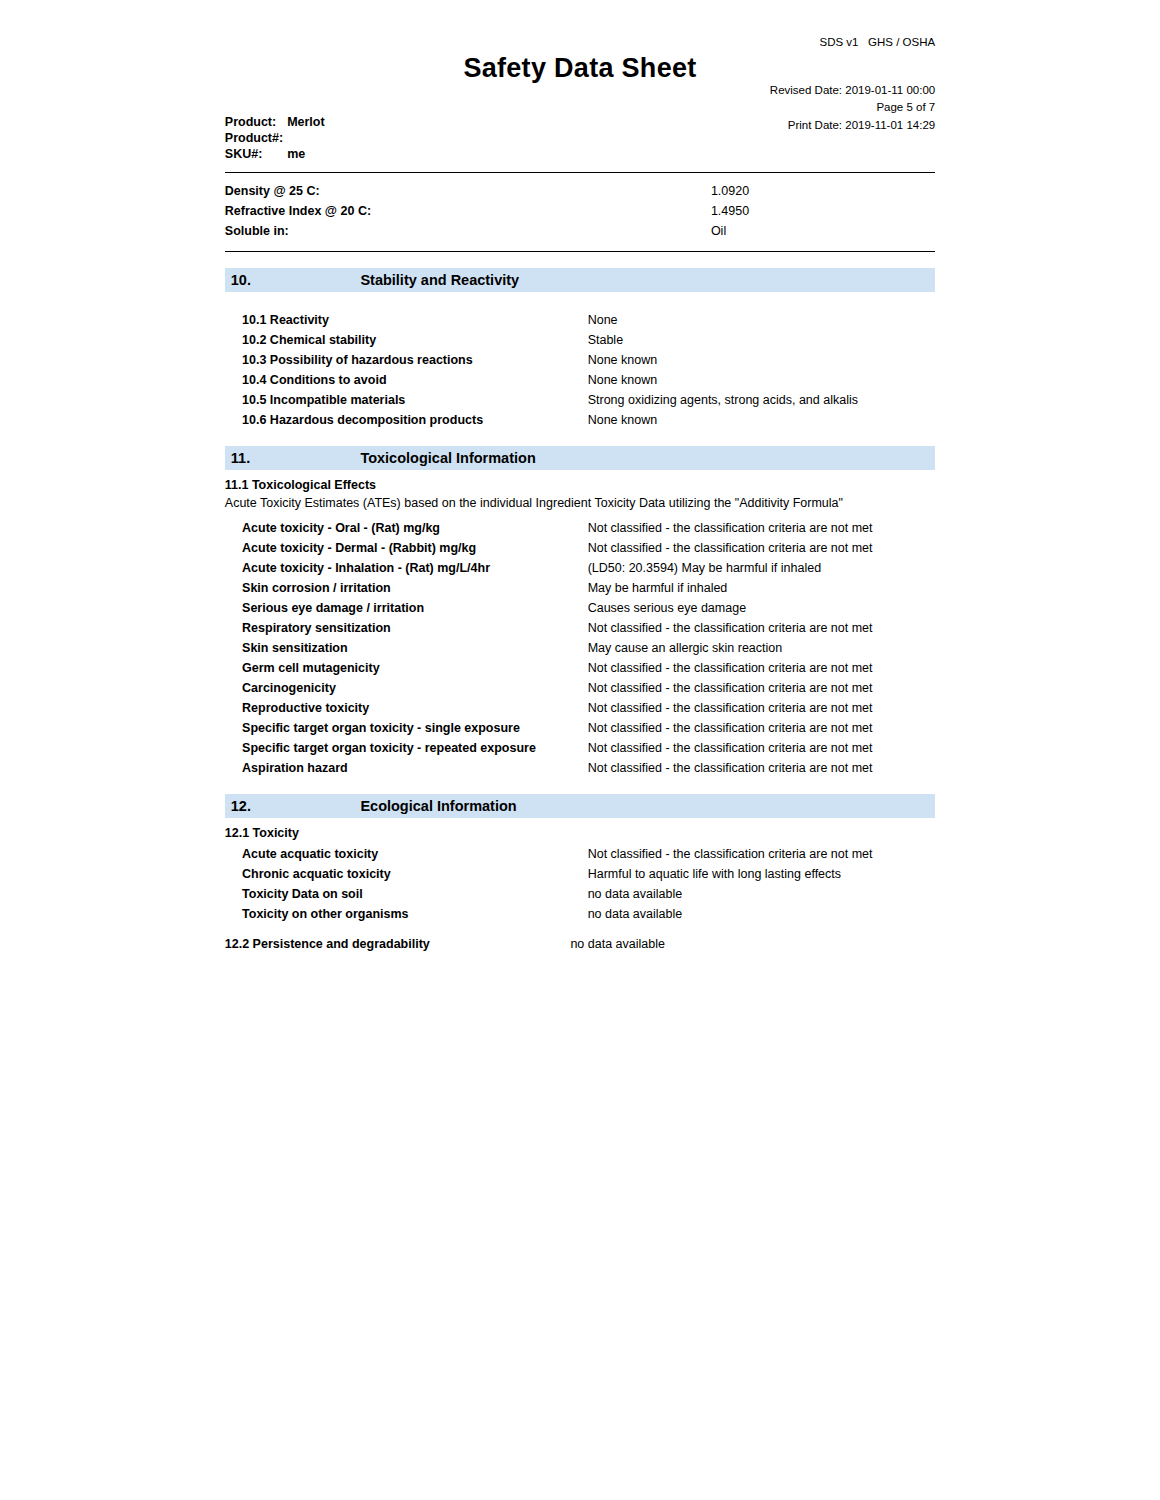SDS v1 GHS / OSHA
Safety Data Sheet
Revised Date: 2019-01-11 00:00
| Product: | Merlot |
| Product#: | |
| SKU#: | me |
Page 5 of 7
Print Date: 2019-11-01 14:29
| Density @ 25 C: | 1.0920 |
| Refractive Index @ 20 C: | 1.4950 |
| Soluble in: | Oil |
10. Stability and Reactivity
| 10.1 Reactivity | None |
| 10.2 Chemical stability | Stable |
| 10.3 Possibility of hazardous reactions | None known |
| 10.4 Conditions to avoid | None known |
| 10.5 Incompatible materials | Strong oxidizing agents, strong acids, and alkalis |
| 10.6 Hazardous decomposition products | None known |
11. Toxicological Information
11.1 Toxicological Effects
Acute Toxicity Estimates (ATEs) based on the individual Ingredient Toxicity Data utilizing the "Additivity Formula"
| Acute toxicity - Oral - (Rat) mg/kg | Not classified - the classification criteria are not met |
| Acute toxicity - Dermal - (Rabbit) mg/kg | Not classified - the classification criteria are not met |
| Acute toxicity - Inhalation - (Rat) mg/L/4hr | (LD50: 20.3594) May be harmful if inhaled |
| Skin corrosion / irritation | May be harmful if inhaled |
| Serious eye damage / irritation | Causes serious eye damage |
| Respiratory sensitization | Not classified - the classification criteria are not met |
| Skin sensitization | May cause an allergic skin reaction |
| Germ cell mutagenicity | Not classified - the classification criteria are not met |
| Carcinogenicity | Not classified - the classification criteria are not met |
| Reproductive toxicity | Not classified - the classification criteria are not met |
| Specific target organ toxicity - single exposure | Not classified - the classification criteria are not met |
| Specific target organ toxicity - repeated exposure | Not classified - the classification criteria are not met |
| Aspiration hazard | Not classified - the classification criteria are not met |
12. Ecological Information
12.1 Toxicity
| Acute acquatic toxicity | Not classified - the classification criteria are not met |
| Chronic acquatic toxicity | Harmful to aquatic life with long lasting effects |
| Toxicity Data on soil | no data available |
| Toxicity on other organisms | no data available |
| 12.2 Persistence and degradability | no data available |